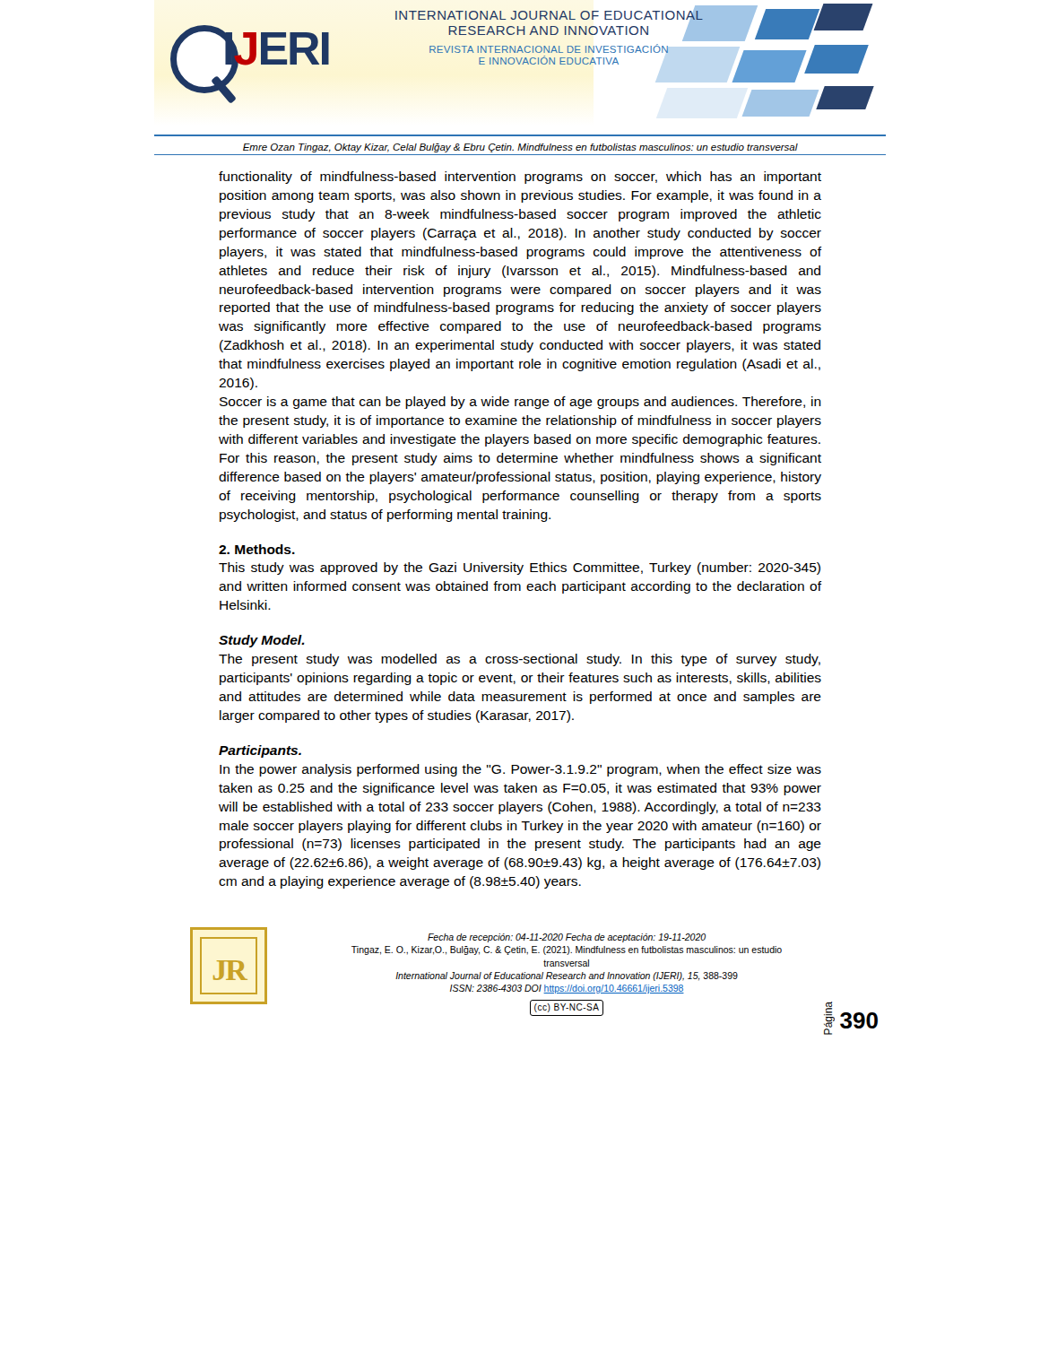IJERI
INTERNATIONAL JOURNAL OF EDUCATIONAL
RESEARCH AND INNOVATION
REVISTA INTERNACIONAL DE INVESTIGACIÓN
E INNOVACIÓN EDUCATIVA
Emre Ozan Tingaz, Oktay Kizar, Celal Bulğay & Ebru Çetin. Mindfulness en futbolistas masculinos: un estudio transversal
functionality of mindfulness-based intervention programs on soccer, which has an important position among team sports, was also shown in previous studies. For example, it was found in a previous study that an 8-week mindfulness-based soccer program improved the athletic performance of soccer players (Carraça et al., 2018). In another study conducted by soccer players, it was stated that mindfulness-based programs could improve the attentiveness of athletes and reduce their risk of injury (Ivarsson et al., 2015). Mindfulness-based and neurofeedback-based intervention programs were compared on soccer players and it was reported that the use of mindfulness-based programs for reducing the anxiety of soccer players was significantly more effective compared to the use of neurofeedback-based programs (Zadkhosh et al., 2018). In an experimental study conducted with soccer players, it was stated that mindfulness exercises played an important role in cognitive emotion regulation (Asadi et al., 2016).
Soccer is a game that can be played by a wide range of age groups and audiences. Therefore, in the present study, it is of importance to examine the relationship of mindfulness in soccer players with different variables and investigate the players based on more specific demographic features. For this reason, the present study aims to determine whether mindfulness shows a significant difference based on the players' amateur/professional status, position, playing experience, history of receiving mentorship, psychological performance counselling or therapy from a sports psychologist, and status of performing mental training.
2. Methods.
This study was approved by the Gazi University Ethics Committee, Turkey (number: 2020-345) and written informed consent was obtained from each participant according to the declaration of Helsinki.
Study Model.
The present study was modelled as a cross-sectional study. In this type of survey study, participants' opinions regarding a topic or event, or their features such as interests, skills, abilities and attitudes are determined while data measurement is performed at once and samples are larger compared to other types of studies (Karasar, 2017).
Participants.
In the power analysis performed using the "G. Power-3.1.9.2" program, when the effect size was taken as 0.25 and the significance level was taken as F=0.05, it was estimated that 93% power will be established with a total of 233 soccer players (Cohen, 1988). Accordingly, a total of n=233 male soccer players playing for different clubs in Turkey in the year 2020 with amateur (n=160) or professional (n=73) licenses participated in the present study. The participants had an age average of (22.62±6.86), a weight average of (68.90±9.43) kg, a height average of (176.64±7.03) cm and a playing experience average of (8.98±5.40) years.
JR
Fecha de recepción: 04-11-2020 Fecha de aceptación: 19-11-2020
Tingaz, E. O., Kizar,O., Bulğay, C. & Çetin, E. (2021). Mindfulness en futbolistas masculinos: un estudio
transversal
International Journal of Educational Research and Innovation (IJERI), 15, 388-399
ISSN: 2386-4303 DOI https://doi.org/10.46661/ijeri.5398
(cc) BY-NC-SA
Página 390